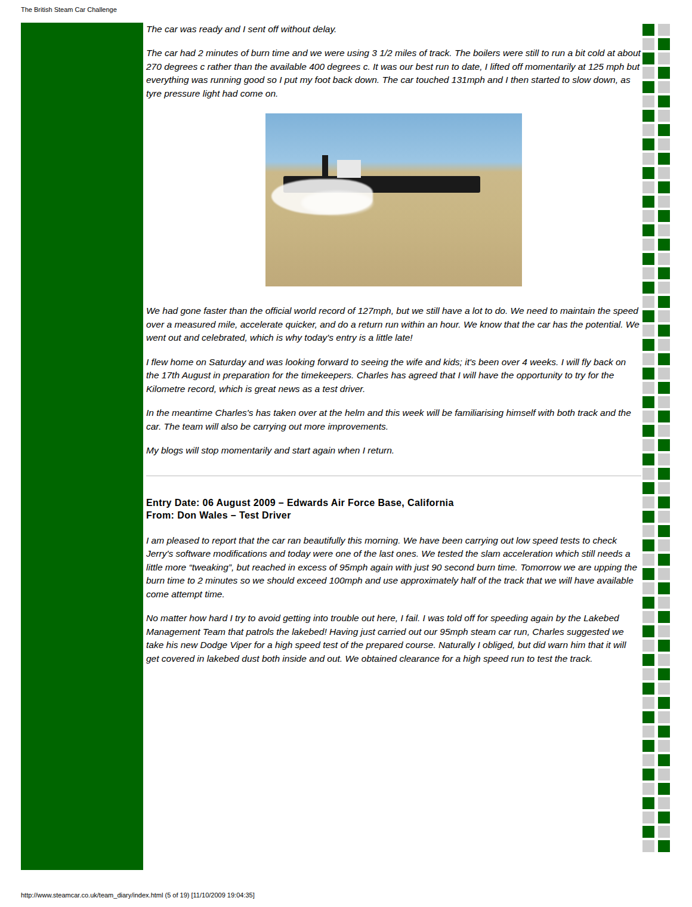The British Steam Car Challenge
The car was ready and I sent off without delay.
The car had 2 minutes of burn time and we were using 3 1/2 miles of track. The boilers were still to run a bit cold at about 270 degrees c rather than the available 400 degrees c. It was our best run to date, I lifted off momentarily at 125 mph but everything was running good so I put my foot back down. The car touched 131mph and I then started to slow down, as tyre pressure light had come on.
We had gone faster than the official world record of 127mph, but we still have a lot to do. We need to maintain the speed over a measured mile, accelerate quicker, and do a return run within an hour. We know that the car has the potential. We went out and celebrated, which is why today's entry is a little late!
I flew home on Saturday and was looking forward to seeing the wife and kids; it's been over 4 weeks. I will fly back on the 17th August in preparation for the timekeepers. Charles has agreed that I will have the opportunity to try for the Kilometre record, which is great news as a test driver.
In the meantime Charles's has taken over at the helm and this week will be familiarising himself with both track and the car. The team will also be carrying out more improvements.
My blogs will stop momentarily and start again when I return.
Entry Date: 06 August 2009 – Edwards Air Force Base, California
From: Don Wales – Test Driver
I am pleased to report that the car ran beautifully this morning. We have been carrying out low speed tests to check Jerry's software modifications and today were one of the last ones. We tested the slam acceleration which still needs a little more “tweaking”, but reached in excess of 95mph again with just 90 second burn time. Tomorrow we are upping the burn time to 2 minutes so we should exceed 100mph and use approximately half of the track that we will have available come attempt time.
No matter how hard I try to avoid getting into trouble out here, I fail. I was told off for speeding again by the Lakebed Management Team that patrols the lakebed! Having just carried out our 95mph steam car run, Charles suggested we take his new Dodge Viper for a high speed test of the prepared course. Naturally I obliged, but did warn him that it will get covered in lakebed dust both inside and out. We obtained clearance for a high speed run to test the track.
http://www.steamcar.co.uk/team_diary/index.html (5 of 19) [11/10/2009 19:04:35]